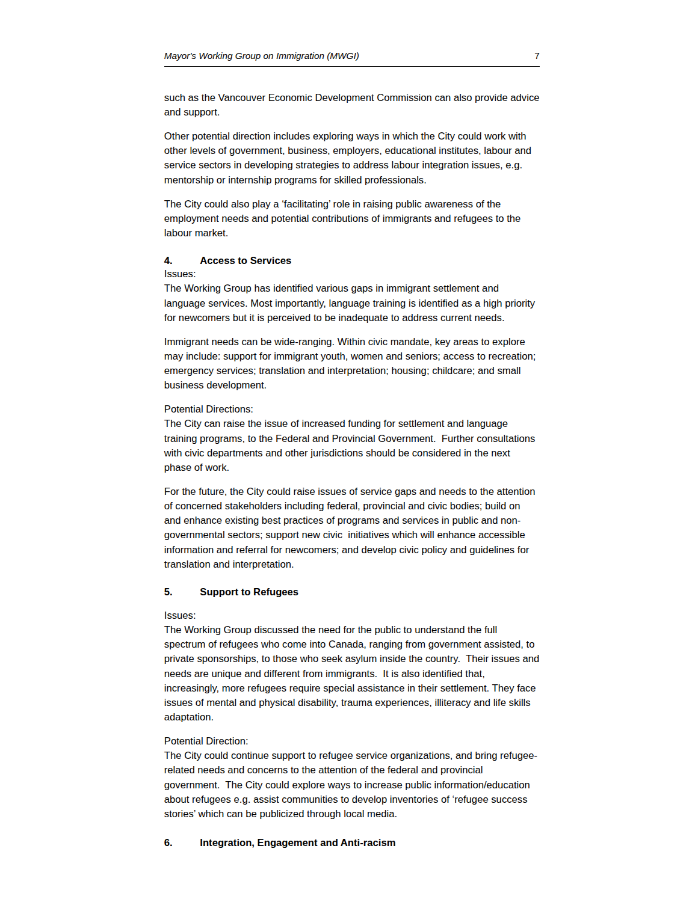Mayor's Working Group on Immigration (MWGI) 7
such as the Vancouver Economic Development Commission can also provide advice and support.
Other potential direction includes exploring ways in which the City could work with other levels of government, business, employers, educational institutes, labour and service sectors in developing strategies to address labour integration issues, e.g. mentorship or internship programs for skilled professionals.
The City could also play a ‘facilitating’ role in raising public awareness of the employment needs and potential contributions of immigrants and refugees to the labour market.
4. Access to Services
Issues:
The Working Group has identified various gaps in immigrant settlement and language services. Most importantly, language training is identified as a high priority for newcomers but it is perceived to be inadequate to address current needs.
Immigrant needs can be wide-ranging. Within civic mandate, key areas to explore may include: support for immigrant youth, women and seniors; access to recreation; emergency services; translation and interpretation; housing; childcare; and small business development.
Potential Directions:
The City can raise the issue of increased funding for settlement and language training programs, to the Federal and Provincial Government. Further consultations with civic departments and other jurisdictions should be considered in the next phase of work.
For the future, the City could raise issues of service gaps and needs to the attention of concerned stakeholders including federal, provincial and civic bodies; build on and enhance existing best practices of programs and services in public and non-governmental sectors; support new civic initiatives which will enhance accessible information and referral for newcomers; and develop civic policy and guidelines for translation and interpretation.
5. Support to Refugees
Issues:
The Working Group discussed the need for the public to understand the full spectrum of refugees who come into Canada, ranging from government assisted, to private sponsorships, to those who seek asylum inside the country. Their issues and needs are unique and different from immigrants. It is also identified that, increasingly, more refugees require special assistance in their settlement. They face issues of mental and physical disability, trauma experiences, illiteracy and life skills adaptation.
Potential Direction:
The City could continue support to refugee service organizations, and bring refugee-related needs and concerns to the attention of the federal and provincial government. The City could explore ways to increase public information/education about refugees e.g. assist communities to develop inventories of ‘refugee success stories’ which can be publicized through local media.
6. Integration, Engagement and Anti-racism